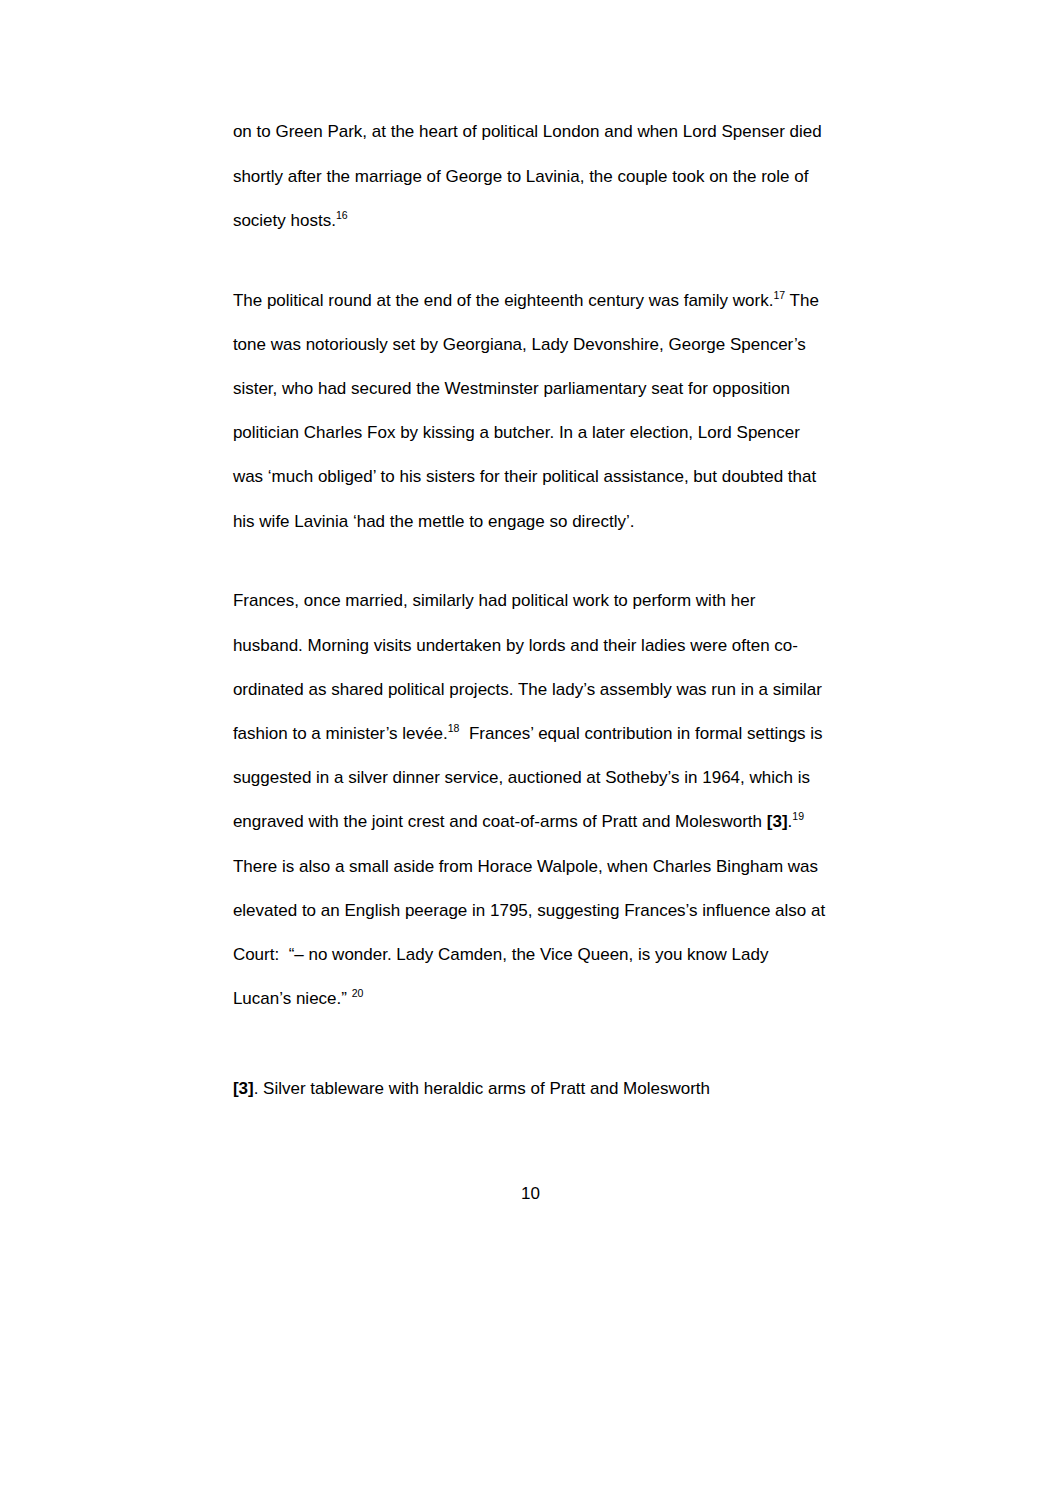on to Green Park, at the heart of political London and when Lord Spenser died shortly after the marriage of George to Lavinia, the couple took on the role of society hosts.16
The political round at the end of the eighteenth century was family work.17 The tone was notoriously set by Georgiana, Lady Devonshire, George Spencer’s sister, who had secured the Westminster parliamentary seat for opposition politician Charles Fox by kissing a butcher. In a later election, Lord Spencer was ‘much obliged’ to his sisters for their political assistance, but doubted that his wife Lavinia ‘had the mettle to engage so directly’.
Frances, once married, similarly had political work to perform with her husband. Morning visits undertaken by lords and their ladies were often co-ordinated as shared political projects. The lady’s assembly was run in a similar fashion to a minister’s levée.18 Frances’ equal contribution in formal settings is suggested in a silver dinner service, auctioned at Sotheby’s in 1964, which is engraved with the joint crest and coat-of-arms of Pratt and Molesworth [3].19 There is also a small aside from Horace Walpole, when Charles Bingham was elevated to an English peerage in 1795, suggesting Frances’s influence also at Court: “– no wonder. Lady Camden, the Vice Queen, is you know Lady Lucan’s niece.” 20
[3]. Silver tableware with heraldic arms of Pratt and Molesworth
10